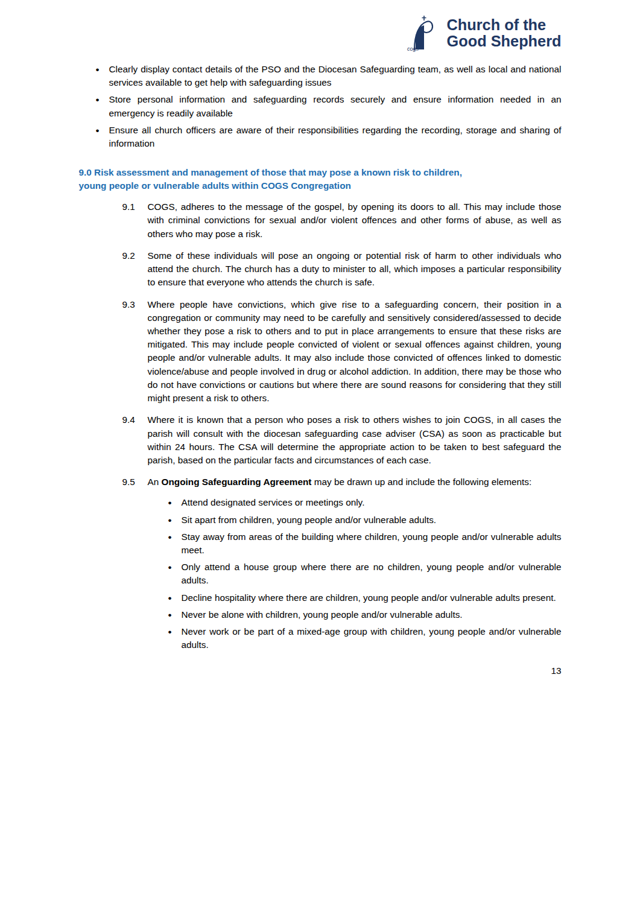cogs
Church of the Good Shepherd
Clearly display contact details of the PSO and the Diocesan Safeguarding team, as well as local and national services available to get help with safeguarding issues
Store personal information and safeguarding records securely and ensure information needed in an emergency is readily available
Ensure all church officers are aware of their responsibilities regarding the recording, storage and sharing of information
9.0 Risk assessment and management of those that may pose a known risk to children, young people or vulnerable adults within COGS Congregation
9.1
COGS, adheres to the message of the gospel, by opening its doors to all. This may include those with criminal convictions for sexual and/or violent offences and other forms of abuse, as well as others who may pose a risk.
9.2
Some of these individuals will pose an ongoing or potential risk of harm to other individuals who attend the church. The church has a duty to minister to all, which imposes a particular responsibility to ensure that everyone who attends the church is safe.
9.3
Where people have convictions, which give rise to a safeguarding concern, their position in a congregation or community may need to be carefully and sensitively considered/assessed to decide whether they pose a risk to others and to put in place arrangements to ensure that these risks are mitigated. This may include people convicted of violent or sexual offences against children, young people and/or vulnerable adults. It may also include those convicted of offences linked to domestic violence/abuse and people involved in drug or alcohol addiction. In addition, there may be those who do not have convictions or cautions but where there are sound reasons for considering that they still might present a risk to others.
9.4
Where it is known that a person who poses a risk to others wishes to join COGS, in all cases the parish will consult with the diocesan safeguarding case adviser (CSA) as soon as practicable but within 24 hours. The CSA will determine the appropriate action to be taken to best safeguard the parish, based on the particular facts and circumstances of each case.
9.5
An Ongoing Safeguarding Agreement may be drawn up and include the following elements:
Attend designated services or meetings only.
Sit apart from children, young people and/or vulnerable adults.
Stay away from areas of the building where children, young people and/or vulnerable adults meet.
Only attend a house group where there are no children, young people and/or vulnerable adults.
Decline hospitality where there are children, young people and/or vulnerable adults present.
Never be alone with children, young people and/or vulnerable adults.
Never work or be part of a mixed-age group with children, young people and/or vulnerable adults.
13